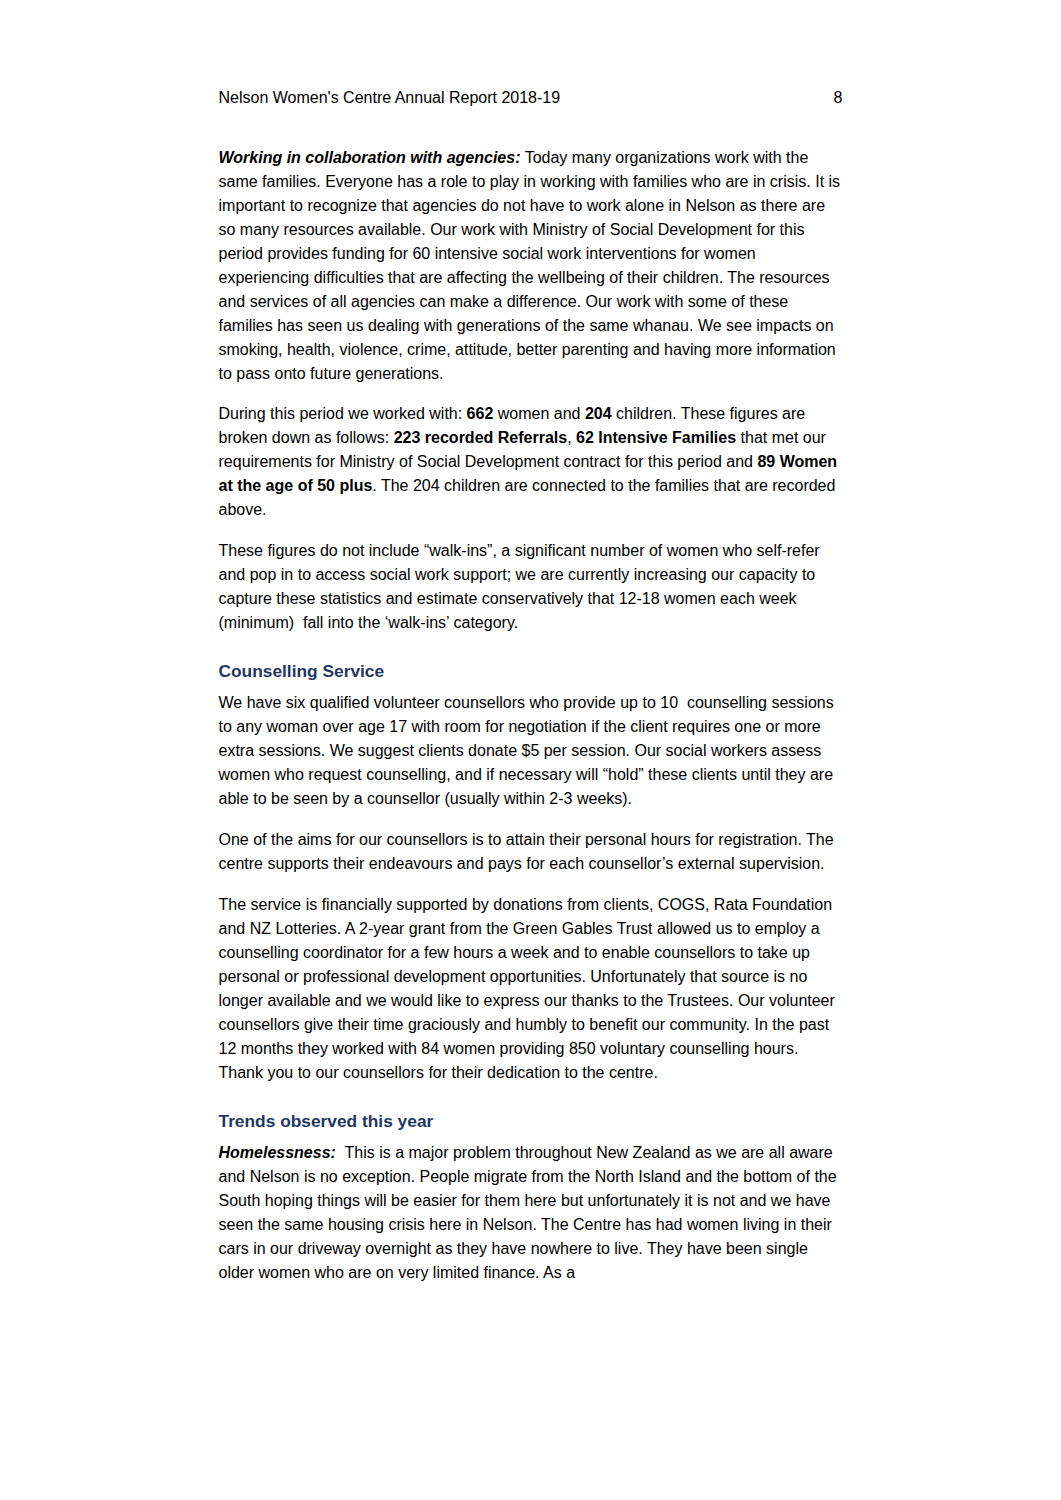Nelson Women's Centre Annual Report 2018-19
8
Working in collaboration with agencies: Today many organizations work with the same families. Everyone has a role to play in working with families who are in crisis. It is important to recognize that agencies do not have to work alone in Nelson as there are so many resources available. Our work with Ministry of Social Development for this period provides funding for 60 intensive social work interventions for women experiencing difficulties that are affecting the wellbeing of their children. The resources and services of all agencies can make a difference. Our work with some of these families has seen us dealing with generations of the same whanau. We see impacts on smoking, health, violence, crime, attitude, better parenting and having more information to pass onto future generations.
During this period we worked with: 662 women and 204 children. These figures are broken down as follows: 223 recorded Referrals, 62 Intensive Families that met our requirements for Ministry of Social Development contract for this period and 89 Women at the age of 50 plus. The 204 children are connected to the families that are recorded above.
These figures do not include “walk-ins”, a significant number of women who self-refer and pop in to access social work support; we are currently increasing our capacity to capture these statistics and estimate conservatively that 12-18 women each week (minimum) fall into the ‘walk-ins’ category.
Counselling Service
We have six qualified volunteer counsellors who provide up to 10 counselling sessions to any woman over age 17 with room for negotiation if the client requires one or more extra sessions. We suggest clients donate $5 per session. Our social workers assess women who request counselling, and if necessary will “hold” these clients until they are able to be seen by a counsellor (usually within 2-3 weeks).
One of the aims for our counsellors is to attain their personal hours for registration. The centre supports their endeavours and pays for each counsellor’s external supervision.
The service is financially supported by donations from clients, COGS, Rata Foundation and NZ Lotteries. A 2-year grant from the Green Gables Trust allowed us to employ a counselling coordinator for a few hours a week and to enable counsellors to take up personal or professional development opportunities. Unfortunately that source is no longer available and we would like to express our thanks to the Trustees. Our volunteer counsellors give their time graciously and humbly to benefit our community. In the past 12 months they worked with 84 women providing 850 voluntary counselling hours. Thank you to our counsellors for their dedication to the centre.
Trends observed this year
Homelessness: This is a major problem throughout New Zealand as we are all aware and Nelson is no exception. People migrate from the North Island and the bottom of the South hoping things will be easier for them here but unfortunately it is not and we have seen the same housing crisis here in Nelson. The Centre has had women living in their cars in our driveway overnight as they have nowhere to live. They have been single older women who are on very limited finance. As a